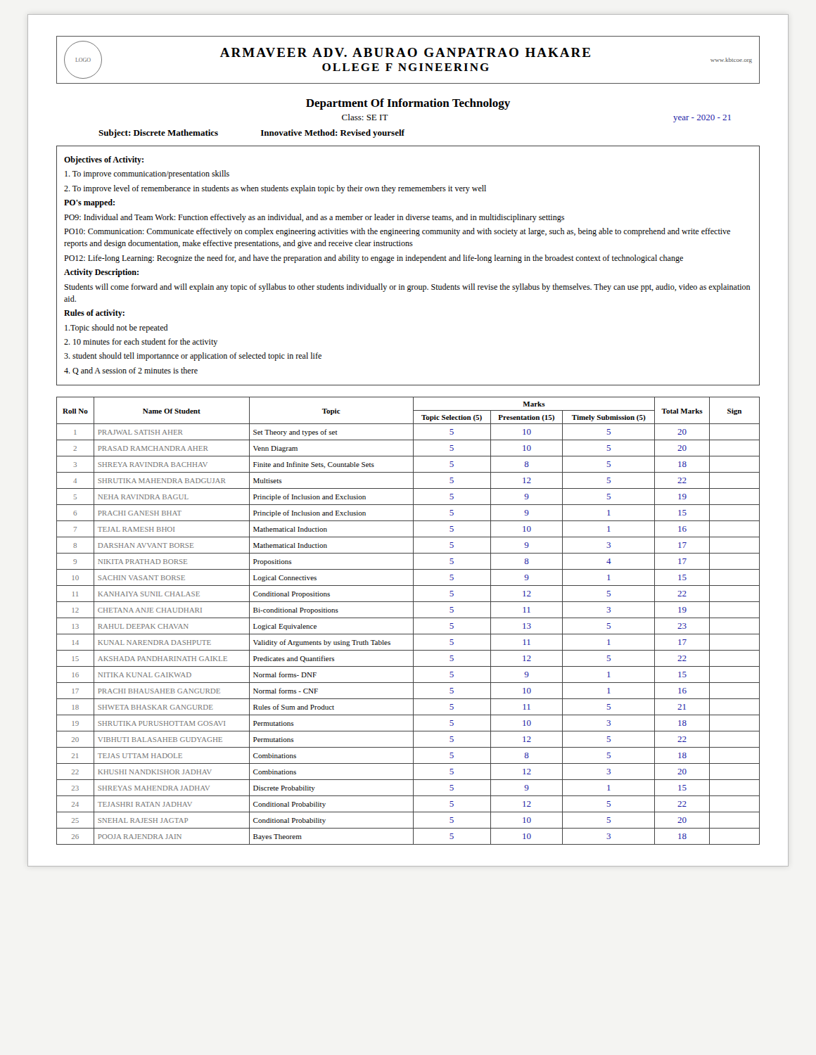LOGO
ARMAVEER ADV. ABURAO GANPATRAO HAKARE
OLLEGE F NGINEERING
www.kbtcoe.org
Department Of Information Technology
year - 2020 - 21 Class: SE IT
Subject: Discrete Mathematics Innovative Method: Revised yourself
Objectives of Activity:
1. To improve communication/presentation skills
2. To improve level of rememberance in students as when students explain topic by their own they rememembers it very well
PO's mapped:
PO9: Individual and Team Work: Function effectively as an individual, and as a member or leader in diverse teams, and in multidisciplinary settings
PO10: Communication: Communicate effectively on complex engineering activities with the engineering community and with society at large, such as, being able to comprehend and write effective reports and design documentation, make effective presentations, and give and receive clear instructions
PO12: Life-long Learning: Recognize the need for, and have the preparation and ability to engage in independent and life-long learning in the broadest context of technological change
Activity Description:
Students will come forward and will explain any topic of syllabus to other students individually or in group. Students will revise the syllabus by themselves. They can use ppt, audio, video as explaination aid.
Rules of activity:
1.Topic should not be repeated
2. 10 minutes for each student for the activity
3. student should tell importannce or application of selected topic in real life
4. Q and A session of 2 minutes is there
| Roll No | Name Of Student | Topic | Marks | Total Marks | Sign |
| --- | --- | --- | --- | --- | --- |
| Topic Selection (5) | Presentation (15) | Timely Submission (5) |
| 1 | PRAJWAL SATISH AHER | Set Theory and types of set | 5 | 10 | 5 | 20 | |
| 2 | PRASAD RAMCHANDRA AHER | Venn Diagram | 5 | 10 | 5 | 20 | |
| 3 | SHREYA RAVINDRA BACHHAV | Finite and Infinite Sets, Countable Sets | 5 | 8 | 5 | 18 | |
| 4 | SHRUTIKA MAHENDRA BADGUJAR | Multisets | 5 | 12 | 5 | 22 | |
| 5 | NEHA RAVINDRA BAGUL | Principle of Inclusion and Exclusion | 5 | 9 | 5 | 19 | |
| 6 | PRACHI GANESH BHAT | Principle of Inclusion and Exclusion | 5 | 9 | 1 | 15 | |
| 7 | TEJAL RAMESH BHOI | Mathematical Induction | 5 | 10 | 1 | 16 | |
| 8 | DARSHAN AVVANT BORSE | Mathematical Induction | 5 | 9 | 3 | 17 | |
| 9 | NIKITA PRATHAD BORSE | Propositions | 5 | 8 | 4 | 17 | |
| 10 | SACHIN VASANT BORSE | Logical Connectives | 5 | 9 | 1 | 15 | |
| 11 | KANHAIYA SUNIL CHALASE | Conditional Propositions | 5 | 12 | 5 | 22 | |
| 12 | CHETANA ANJE CHAUDHARI | Bi-conditional Propositions | 5 | 11 | 3 | 19 | |
| 13 | RAHUL DEEPAK CHAVAN | Logical Equivalence | 5 | 13 | 5 | 23 | |
| 14 | KUNAL NARENDRA DASHPUTE | Validity of Arguments by using Truth Tables | 5 | 11 | 1 | 17 | |
| 15 | AKSHADA PANDHARINATH GAIKLE | Predicates and Quantifiers | 5 | 12 | 5 | 22 | |
| 16 | NITIKA KUNAL GAIKWAD | Normal forms- DNF | 5 | 9 | 1 | 15 | |
| 17 | PRACHI BHAUSAHEB GANGURDE | Normal forms - CNF | 5 | 10 | 1 | 16 | |
| 18 | SHWETA BHASKAR GANGURDE | Rules of Sum and Product | 5 | 11 | 5 | 21 | |
| 19 | SHRUTIKA PURUSHOTTAM GOSAVI | Permutations | 5 | 10 | 3 | 18 | |
| 20 | VIBHUTI BALASAHEB GUDYAGHE | Permutations | 5 | 12 | 5 | 22 | |
| 21 | TEJAS UTTAM HADOLE | Combinations | 5 | 8 | 5 | 18 | |
| 22 | KHUSHI NANDKISHOR JADHAV | Combinations | 5 | 12 | 3 | 20 | |
| 23 | SHREYAS MAHENDRA JADHAV | Discrete Probability | 5 | 9 | 1 | 15 | |
| 24 | TEJASHRI RATAN JADHAV | Conditional Probability | 5 | 12 | 5 | 22 | |
| 25 | SNEHAL RAJESH JAGTAP | Conditional Probability | 5 | 10 | 5 | 20 | |
| 26 | POOJA RAJENDRA JAIN | Bayes Theorem | 5 | 10 | 3 | 18 | |